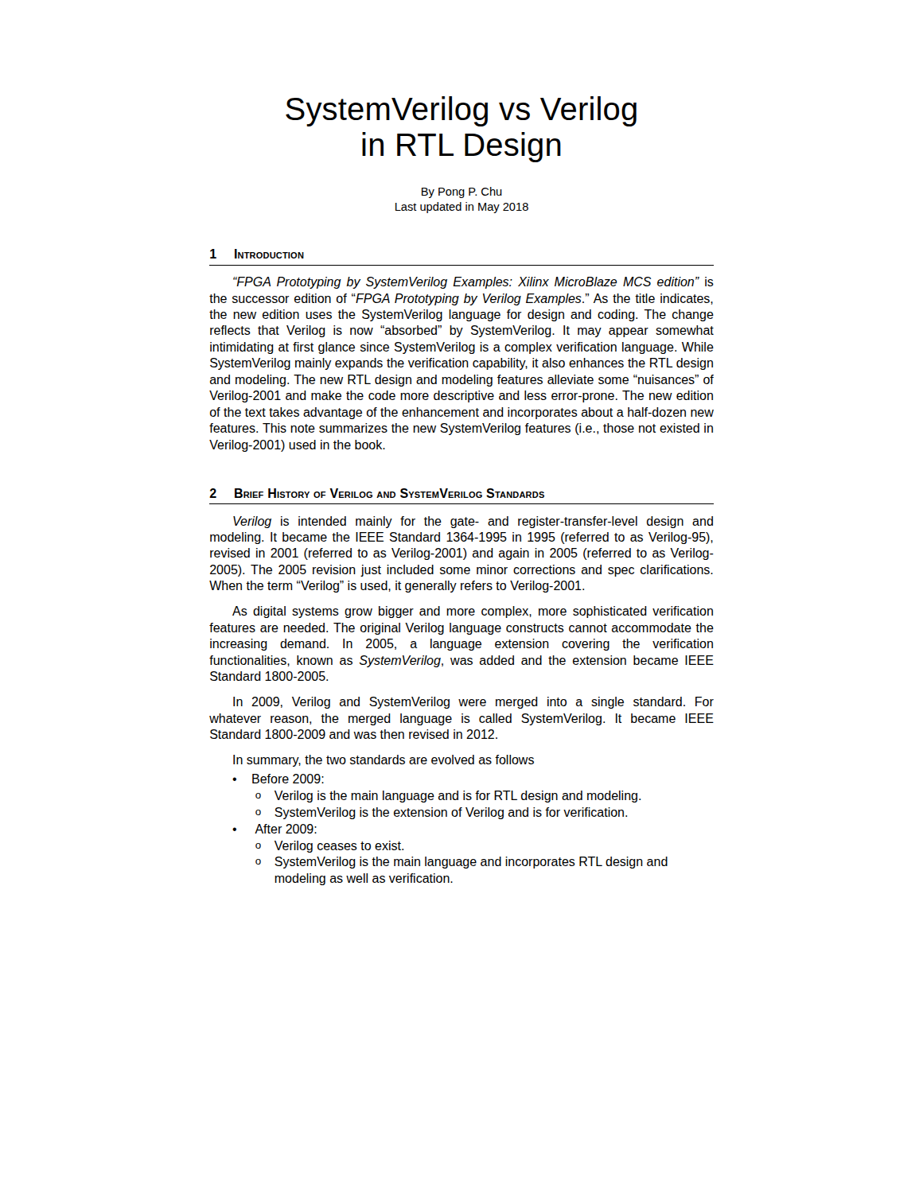SystemVerilog vs Verilog
in RTL Design
By Pong P. Chu
Last updated in May 2018
1 Introduction
“FPGA Prototyping by SystemVerilog Examples: Xilinx MicroBlaze MCS edition” is the successor edition of “FPGA Prototyping by Verilog Examples.” As the title indicates, the new edition uses the SystemVerilog language for design and coding. The change reflects that Verilog is now “absorbed” by SystemVerilog. It may appear somewhat intimidating at first glance since SystemVerilog is a complex verification language. While SystemVerilog mainly expands the verification capability, it also enhances the RTL design and modeling. The new RTL design and modeling features alleviate some “nuisances” of Verilog-2001 and make the code more descriptive and less error-prone. The new edition of the text takes advantage of the enhancement and incorporates about a half-dozen new features. This note summarizes the new SystemVerilog features (i.e., those not existed in Verilog-2001) used in the book.
2 Brief History of Verilog and SystemVerilog Standards
Verilog is intended mainly for the gate- and register-transfer-level design and modeling. It became the IEEE Standard 1364-1995 in 1995 (referred to as Verilog-95), revised in 2001 (referred to as Verilog-2001) and again in 2005 (referred to as Verilog-2005). The 2005 revision just included some minor corrections and spec clarifications. When the term “Verilog” is used, it generally refers to Verilog-2001.
As digital systems grow bigger and more complex, more sophisticated verification features are needed. The original Verilog language constructs cannot accommodate the increasing demand. In 2005, a language extension covering the verification functionalities, known as SystemVerilog, was added and the extension became IEEE Standard 1800-2005.
In 2009, Verilog and SystemVerilog were merged into a single standard. For whatever reason, the merged language is called SystemVerilog. It became IEEE Standard 1800-2009 and was then revised in 2012.
In summary, the two standards are evolved as follows
Before 2009:
Verilog is the main language and is for RTL design and modeling.
SystemVerilog is the extension of Verilog and is for verification.
After 2009:
Verilog ceases to exist.
SystemVerilog is the main language and incorporates RTL design and modeling as well as verification.